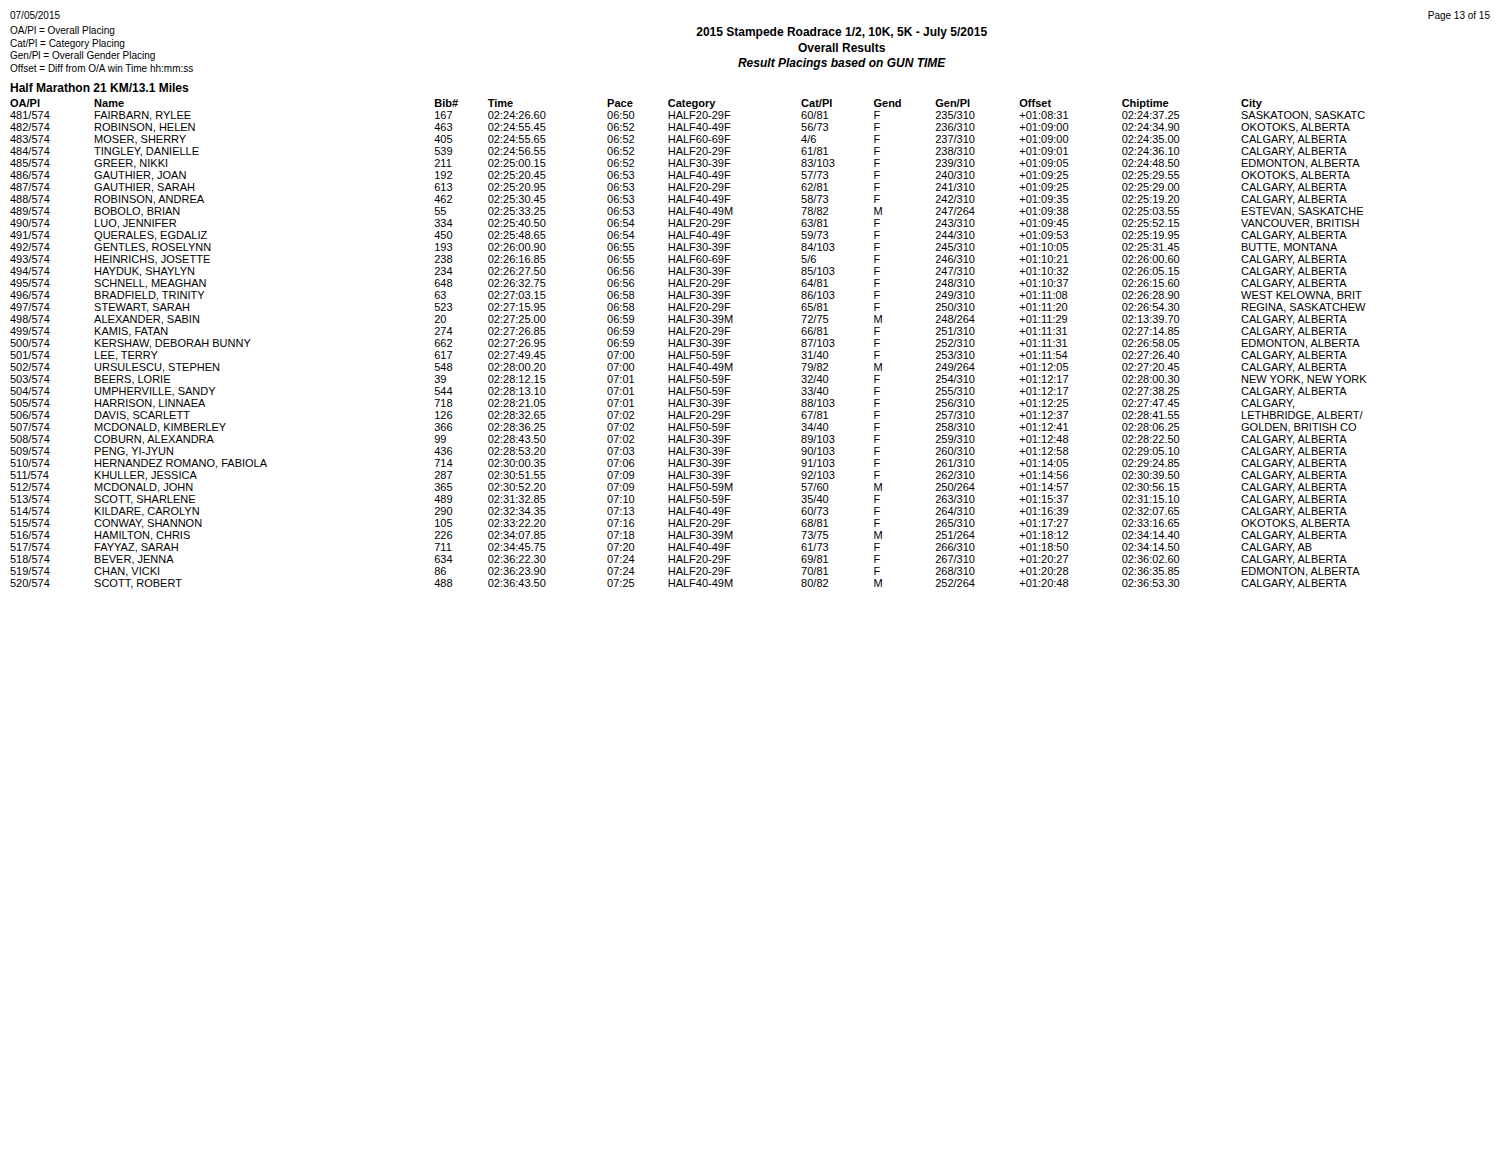07/05/2015
Page 13 of 15
OA/Pl = Overall Placing
Cat/Pl = Category Placing
Gen/Pl = Overall Gender Placing
Offset = Diff from O/A win Time hh:mm:ss
2015 Stampede Roadrace 1/2, 10K, 5K - July 5/2015
Overall Results
Result Placings based on GUN TIME
Half Marathon 21 KM/13.1 Miles
| OA/Pl | Name | Bib# | Time | Pace | Category | Cat/Pl | Gend | Gen/Pl | Offset | Chiptime | City |
| --- | --- | --- | --- | --- | --- | --- | --- | --- | --- | --- | --- |
| 481/574 | FAIRBARN, RYLEE | 167 | 02:24:26.60 | 06:50 | HALF20-29F | 60/81 | F | 235/310 | +01:08:31 | 02:24:37.25 | SASKATOON, SASKATC |
| 482/574 | ROBINSON, HELEN | 463 | 02:24:55.45 | 06:52 | HALF40-49F | 56/73 | F | 236/310 | +01:09:00 | 02:24:34.90 | OKOTOKS, ALBERTA |
| 483/574 | MOSER, SHERRY | 405 | 02:24:55.65 | 06:52 | HALF60-69F | 4/6 | F | 237/310 | +01:09:00 | 02:24:35.00 | CALGARY, ALBERTA |
| 484/574 | TINGLEY, DANIELLE | 539 | 02:24:56.55 | 06:52 | HALF20-29F | 61/81 | F | 238/310 | +01:09:01 | 02:24:36.10 | CALGARY, ALBERTA |
| 485/574 | GREER, NIKKI | 211 | 02:25:00.15 | 06:52 | HALF30-39F | 83/103 | F | 239/310 | +01:09:05 | 02:24:48.50 | EDMONTON, ALBERTA |
| 486/574 | GAUTHIER, JOAN | 192 | 02:25:20.45 | 06:53 | HALF40-49F | 57/73 | F | 240/310 | +01:09:25 | 02:25:29.55 | OKOTOKS, ALBERTA |
| 487/574 | GAUTHIER, SARAH | 613 | 02:25:20.95 | 06:53 | HALF20-29F | 62/81 | F | 241/310 | +01:09:25 | 02:25:29.00 | CALGARY, ALBERTA |
| 488/574 | ROBINSON, ANDREA | 462 | 02:25:30.45 | 06:53 | HALF40-49F | 58/73 | F | 242/310 | +01:09:35 | 02:25:19.20 | CALGARY, ALBERTA |
| 489/574 | BOBOLO, BRIAN | 55 | 02:25:33.25 | 06:53 | HALF40-49M | 78/82 | M | 247/264 | +01:09:38 | 02:25:03.55 | ESTEVAN, SASKATCHE |
| 490/574 | LUO, JENNIFER | 334 | 02:25:40.50 | 06:54 | HALF20-29F | 63/81 | F | 243/310 | +01:09:45 | 02:25:52.15 | VANCOUVER, BRITISH |
| 491/574 | QUERALES, EGDALIZ | 450 | 02:25:48.65 | 06:54 | HALF40-49F | 59/73 | F | 244/310 | +01:09:53 | 02:25:19.95 | CALGARY, ALBERTA |
| 492/574 | GENTLES, ROSELYNN | 193 | 02:26:00.90 | 06:55 | HALF30-39F | 84/103 | F | 245/310 | +01:10:05 | 02:25:31.45 | BUTTE, MONTANA |
| 493/574 | HEINRICHS, JOSETTE | 238 | 02:26:16.85 | 06:55 | HALF60-69F | 5/6 | F | 246/310 | +01:10:21 | 02:26:00.60 | CALGARY, ALBERTA |
| 494/574 | HAYDUK, SHAYLYN | 234 | 02:26:27.50 | 06:56 | HALF30-39F | 85/103 | F | 247/310 | +01:10:32 | 02:26:05.15 | CALGARY, ALBERTA |
| 495/574 | SCHNELL, MEAGHAN | 648 | 02:26:32.75 | 06:56 | HALF20-29F | 64/81 | F | 248/310 | +01:10:37 | 02:26:15.60 | CALGARY, ALBERTA |
| 496/574 | BRADFIELD, TRINITY | 63 | 02:27:03.15 | 06:58 | HALF30-39F | 86/103 | F | 249/310 | +01:11:08 | 02:26:28.90 | WEST KELOWNA, BRIT |
| 497/574 | STEWART, SARAH | 523 | 02:27:15.95 | 06:58 | HALF20-29F | 65/81 | F | 250/310 | +01:11:20 | 02:26:54.30 | REGINA, SASKATCHEW |
| 498/574 | ALEXANDER, SABIN | 20 | 02:27:25.00 | 06:59 | HALF30-39M | 72/75 | M | 248/264 | +01:11:29 | 02:13:39.70 | CALGARY, ALBERTA |
| 499/574 | KAMIS, FATAN | 274 | 02:27:26.85 | 06:59 | HALF20-29F | 66/81 | F | 251/310 | +01:11:31 | 02:27:14.85 | CALGARY, ALBERTA |
| 500/574 | KERSHAW, DEBORAH BUNNY | 662 | 02:27:26.95 | 06:59 | HALF30-39F | 87/103 | F | 252/310 | +01:11:31 | 02:26:58.05 | EDMONTON, ALBERTA |
| 501/574 | LEE, TERRY | 617 | 02:27:49.45 | 07:00 | HALF50-59F | 31/40 | F | 253/310 | +01:11:54 | 02:27:26.40 | CALGARY, ALBERTA |
| 502/574 | URSULESCU, STEPHEN | 548 | 02:28:00.20 | 07:00 | HALF40-49M | 79/82 | M | 249/264 | +01:12:05 | 02:27:20.45 | CALGARY, ALBERTA |
| 503/574 | BEERS, LORIE | 39 | 02:28:12.15 | 07:01 | HALF50-59F | 32/40 | F | 254/310 | +01:12:17 | 02:28:00.30 | NEW YORK, NEW YORK |
| 504/574 | UMPHERVILLE, SANDY | 544 | 02:28:13.10 | 07:01 | HALF50-59F | 33/40 | F | 255/310 | +01:12:17 | 02:27:38.25 | CALGARY, ALBERTA |
| 505/574 | HARRISON, LINNAEA | 718 | 02:28:21.05 | 07:01 | HALF30-39F | 88/103 | F | 256/310 | +01:12:25 | 02:27:47.45 | CALGARY, |
| 506/574 | DAVIS, SCARLETT | 126 | 02:28:32.65 | 07:02 | HALF20-29F | 67/81 | F | 257/310 | +01:12:37 | 02:28:41.55 | LETHBRIDGE, ALBERT/ |
| 507/574 | MCDONALD, KIMBERLEY | 366 | 02:28:36.25 | 07:02 | HALF50-59F | 34/40 | F | 258/310 | +01:12:41 | 02:28:06.25 | GOLDEN, BRITISH CO |
| 508/574 | COBURN, ALEXANDRA | 99 | 02:28:43.50 | 07:02 | HALF30-39F | 89/103 | F | 259/310 | +01:12:48 | 02:28:22.50 | CALGARY, ALBERTA |
| 509/574 | PENG, YI-JYUN | 436 | 02:28:53.20 | 07:03 | HALF30-39F | 90/103 | F | 260/310 | +01:12:58 | 02:29:05.10 | CALGARY, ALBERTA |
| 510/574 | HERNANDEZ ROMANO, FABIOLA | 714 | 02:30:00.35 | 07:06 | HALF30-39F | 91/103 | F | 261/310 | +01:14:05 | 02:29:24.85 | CALGARY, ALBERTA |
| 511/574 | KHULLER, JESSICA | 287 | 02:30:51.55 | 07:09 | HALF30-39F | 92/103 | F | 262/310 | +01:14:56 | 02:30:39.50 | CALGARY, ALBERTA |
| 512/574 | MCDONALD, JOHN | 365 | 02:30:52.20 | 07:09 | HALF50-59M | 57/60 | M | 250/264 | +01:14:57 | 02:30:56.15 | CALGARY, ALBERTA |
| 513/574 | SCOTT, SHARLENE | 489 | 02:31:32.85 | 07:10 | HALF50-59F | 35/40 | F | 263/310 | +01:15:37 | 02:31:15.10 | CALGARY, ALBERTA |
| 514/574 | KILDARE, CAROLYN | 290 | 02:32:34.35 | 07:13 | HALF40-49F | 60/73 | F | 264/310 | +01:16:39 | 02:32:07.65 | CALGARY, ALBERTA |
| 515/574 | CONWAY, SHANNON | 105 | 02:33:22.20 | 07:16 | HALF20-29F | 68/81 | F | 265/310 | +01:17:27 | 02:33:16.65 | OKOTOKS, ALBERTA |
| 516/574 | HAMILTON, CHRIS | 226 | 02:34:07.85 | 07:18 | HALF30-39M | 73/75 | M | 251/264 | +01:18:12 | 02:34:14.40 | CALGARY, ALBERTA |
| 517/574 | FAYYAZ, SARAH | 711 | 02:34:45.75 | 07:20 | HALF40-49F | 61/73 | F | 266/310 | +01:18:50 | 02:34:14.50 | CALGARY, AB |
| 518/574 | BEVER, JENNA | 634 | 02:36:22.30 | 07:24 | HALF20-29F | 69/81 | F | 267/310 | +01:20:27 | 02:36:02.60 | CALGARY, ALBERTA |
| 519/574 | CHAN, VICKI | 86 | 02:36:23.90 | 07:24 | HALF20-29F | 70/81 | F | 268/310 | +01:20:28 | 02:36:35.85 | EDMONTON, ALBERTA |
| 520/574 | SCOTT, ROBERT | 488 | 02:36:43.50 | 07:25 | HALF40-49M | 80/82 | M | 252/264 | +01:20:48 | 02:36:53.30 | CALGARY, ALBERTA |